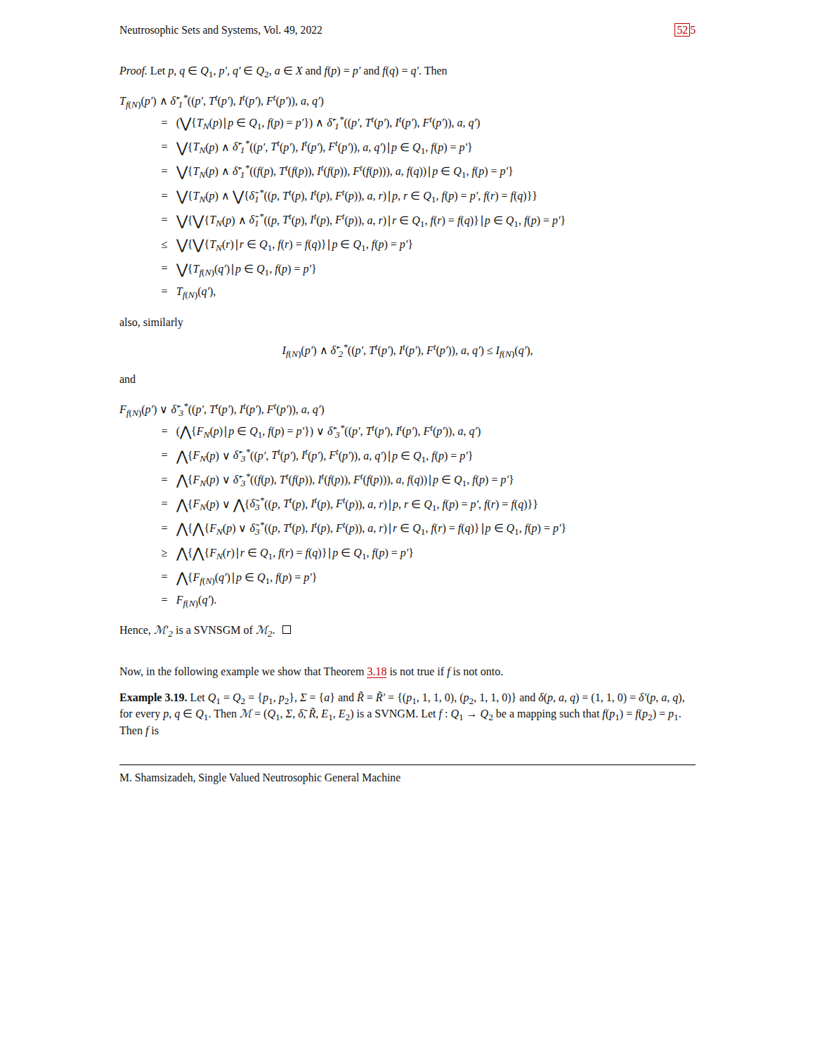Neutrosophic Sets and Systems, Vol. 49, 2022
525
Proof. Let p, q ∈ Q1, p′, q′ ∈ Q2, a ∈ X and f(p) = p′ and f(q) = q′. Then
Tf(N)(p′) ∧ δ̃′1*((p′, Tt(p′), It(p′), Ft(p′)), a, q′) = (⋁{TN(p)∣p ∈ Q1, f(p) = p′}) ∧ δ̃′1*((p′, Tt(p′), It(p′), Ft(p′)), a, q′) = ⋁{TN(p) ∧ δ̃′1*((p′, Tt(p′), It(p′), Ft(p′)), a, q′)∣p ∈ Q1, f(p) = p′} = ⋁{TN(p) ∧ δ̃′1*((f(p), Tt(f(p)), It(f(p)), Ft(f(p))), a, f(q))∣p ∈ Q1, f(p) = p′} = ⋁{TN(p) ∧ ⋁{δ̃1*((p, Tt(p), It(p), Ft(p)), a, r)∣p, r ∈ Q1, f(p) = p′, f(r) = f(q)}} = ⋁{⋁{TN(p) ∧ δ̃1*((p, Tt(p), It(p), Ft(p)), a, r)∣r ∈ Q1, f(r) = f(q)}∣p ∈ Q1, f(p) = p′} ≤ ⋁{⋁{TN(r)∣r ∈ Q1, f(r) = f(q)}∣p ∈ Q1, f(p) = p′} = ⋁{Tf(N)(q′)∣p ∈ Q1, f(p) = p′} = Tf(N)(q′),
also, similarly
If(N)(p′) ∧ δ̃′2*((p′, Tt(p′), It(p′), Ft(p′)), a, q′) ≤ If(N)(q′),
and
Ff(N)(p′) ∨ δ̃′3*((p′, Tt(p′), It(p′), Ft(p′)), a, q′) = (⋀{FN(p)∣p ∈ Q1, f(p) = p′}) ∨ δ̃′3*((p′, Tt(p′), It(p′), Ft(p′)), a, q′) = ⋀{FN(p) ∨ δ̃′3*((p′, Tt(p′), It(p′), Ft(p′)), a, q′)∣p ∈ Q1, f(p) = p′} = ⋀{FN(p) ∨ δ̃′3*((f(p), Tt(f(p)), It(f(p)), Ft(f(p))), a, f(q))∣p ∈ Q1, f(p) = p′} = ⋀{FN(p) ∨ ⋀{δ̃3*((p, Tt(p), It(p), Ft(p)), a, r)∣p, r ∈ Q1, f(p) = p′, f(r) = f(q)}} = ⋀{⋀{FN(p) ∨ δ̃3*((p, Tt(p), It(p), Ft(p)), a, r)∣r ∈ Q1, f(r) = f(q)}∣p ∈ Q1, f(p) = p′} ≥ ⋀{⋀{FN(r)∣r ∈ Q1, f(r) = f(q)}∣p ∈ Q1, f(p) = p′} = ⋀{Ff(N)(q′)∣p ∈ Q1, f(p) = p′} = Ff(N)(q′).
Hence, ℳ′2 is a SVNSGM of ℳ2.
Now, in the following example we show that Theorem 3.18 is not true if f is not onto.
Example 3.19. Let Q1 = Q2 = {p1, p2}, Σ = {a} and R̃ = R̃′ = {(p1, 1, 1, 0), (p2, 1, 1, 0)} and δ(p, a, q) = (1, 1, 0) = δ′(p, a, q), for every p, q ∈ Q1. Then ℳ = (Q1, Σ, δ̃, R̃, E1, E2) is a SVNGM. Let f : Q1 → Q2 be a mapping such that f(p1) = f(p2) = p1. Then f is
M. Shamsizadeh, Single Valued Neutrosophic General Machine